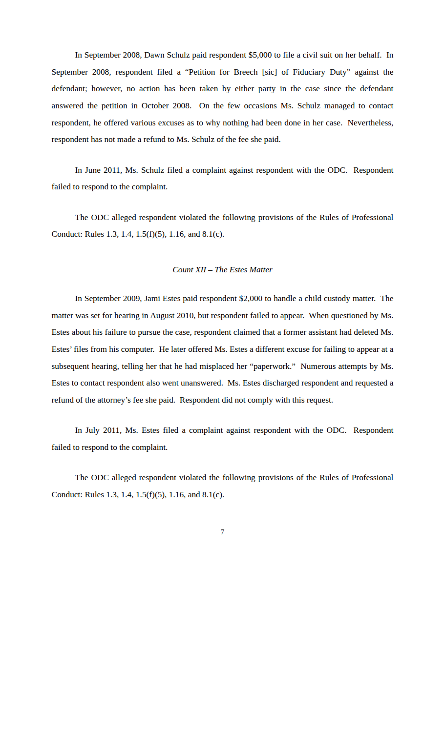In September 2008, Dawn Schulz paid respondent $5,000 to file a civil suit on her behalf. In September 2008, respondent filed a “Petition for Breech [sic] of Fiduciary Duty” against the defendant; however, no action has been taken by either party in the case since the defendant answered the petition in October 2008. On the few occasions Ms. Schulz managed to contact respondent, he offered various excuses as to why nothing had been done in her case. Nevertheless, respondent has not made a refund to Ms. Schulz of the fee she paid.
In June 2011, Ms. Schulz filed a complaint against respondent with the ODC. Respondent failed to respond to the complaint.
The ODC alleged respondent violated the following provisions of the Rules of Professional Conduct: Rules 1.3, 1.4, 1.5(f)(5), 1.16, and 8.1(c).
Count XII – The Estes Matter
In September 2009, Jami Estes paid respondent $2,000 to handle a child custody matter. The matter was set for hearing in August 2010, but respondent failed to appear. When questioned by Ms. Estes about his failure to pursue the case, respondent claimed that a former assistant had deleted Ms. Estes’ files from his computer. He later offered Ms. Estes a different excuse for failing to appear at a subsequent hearing, telling her that he had misplaced her “paperwork.” Numerous attempts by Ms. Estes to contact respondent also went unanswered. Ms. Estes discharged respondent and requested a refund of the attorney’s fee she paid. Respondent did not comply with this request.
In July 2011, Ms. Estes filed a complaint against respondent with the ODC. Respondent failed to respond to the complaint.
The ODC alleged respondent violated the following provisions of the Rules of Professional Conduct: Rules 1.3, 1.4, 1.5(f)(5), 1.16, and 8.1(c).
7